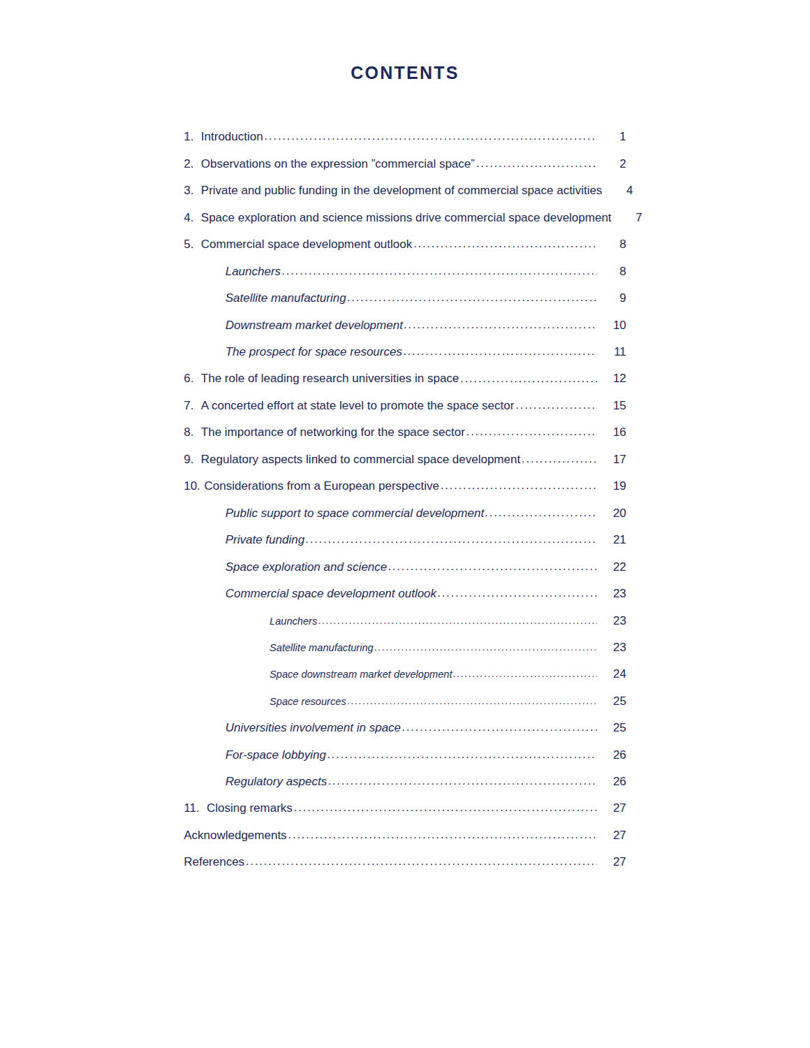CONTENTS
1. Introduction ................................................................................................................... 1
2. Observations on the expression ”commercial space” ................................................................................................................... 2
3. Private and public funding in the development of commercial space activities ................................................................................................................... 4
4. Space exploration and science missions drive commercial space development ................................................................................................................... 7
5. Commercial space development outlook ................................................................................................................... 8
Launchers ................................................................................................................... 8
Satellite manufacturing ................................................................................................................... 9
Downstream market development ................................................................................................................... 10
The prospect for space resources ................................................................................................................... 11
6. The role of leading research universities in space ................................................................................................................... 12
7. A concerted effort at state level to promote the space sector ................................................................................................................... 15
8. The importance of networking for the space sector ................................................................................................................... 16
9. Regulatory aspects linked to commercial space development ................................................................................................................... 17
10. Considerations from a European perspective ................................................................................................................... 19
Public support to space commercial development ................................................................................................................... 20
Private funding ................................................................................................................... 21
Space exploration and science ................................................................................................................... 22
Commercial space development outlook ................................................................................................................... 23
Launchers ................................................................................................................... 23
Satellite manufacturing ................................................................................................................... 23
Space downstream market development ................................................................................................................... 24
Space resources ................................................................................................................... 25
Universities involvement in space ................................................................................................................... 25
For-space lobbying ................................................................................................................... 26
Regulatory aspects ................................................................................................................... 26
11. Closing remarks ................................................................................................................... 27
Acknowledgements ................................................................................................................... 27
References ................................................................................................................... 27